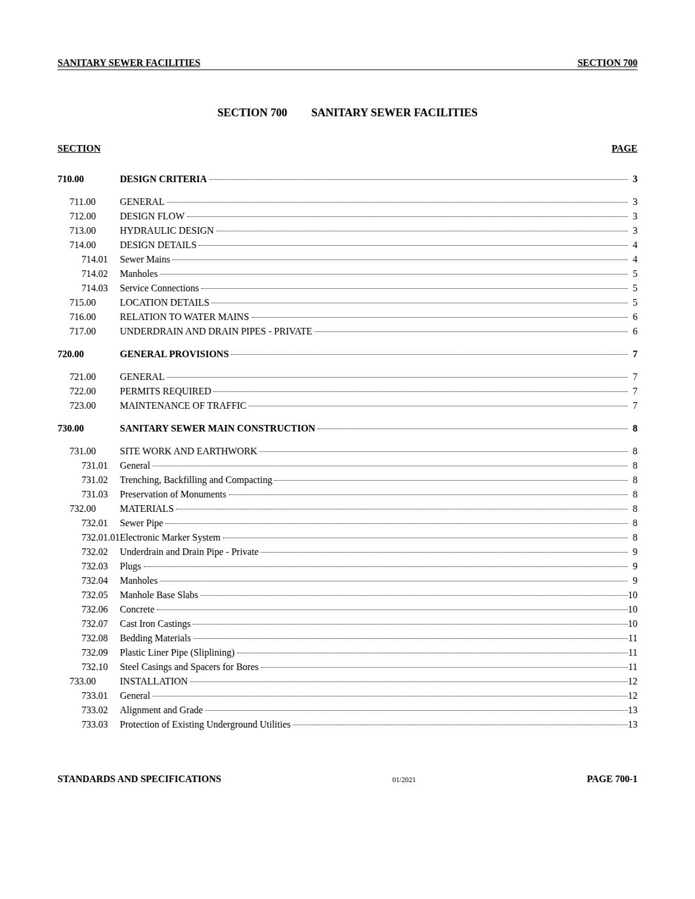SANITARY SEWER FACILITIES SECTION 700
SECTION 700 SANITARY SEWER FACILITIES
SECTION PAGE
| 710.00 | DESIGN CRITERIA | 3 |
| 711.00 | GENERAL | 3 |
| 712.00 | DESIGN FLOW | 3 |
| 713.00 | HYDRAULIC DESIGN | 3 |
| 714.00 | DESIGN DETAILS | 4 |
| 714.01 | Sewer Mains | 4 |
| 714.02 | Manholes | 5 |
| 714.03 | Service Connections | 5 |
| 715.00 | LOCATION DETAILS | 5 |
| 716.00 | RELATION TO WATER MAINS | 6 |
| 717.00 | UNDERDRAIN AND DRAIN PIPES - PRIVATE | 6 |
| 720.00 | GENERAL PROVISIONS | 7 |
| 721.00 | GENERAL | 7 |
| 722.00 | PERMITS REQUIRED | 7 |
| 723.00 | MAINTENANCE OF TRAFFIC | 7 |
| 730.00 | SANITARY SEWER MAIN CONSTRUCTION | 8 |
| 731.00 | SITE WORK AND EARTHWORK | 8 |
| 731.01 | General | 8 |
| 731.02 | Trenching, Backfilling and Compacting | 8 |
| 731.03 | Preservation of Monuments | 8 |
| 732.00 | MATERIALS | 8 |
| 732.01 | Sewer Pipe | 8 |
| 732.01.01 | Electronic Marker System | 8 |
| 732.02 | Underdrain and Drain Pipe - Private | 9 |
| 732.03 | Plugs | 9 |
| 732.04 | Manholes | 9 |
| 732.05 | Manhole Base Slabs | 10 |
| 732.06 | Concrete | 10 |
| 732.07 | Cast Iron Castings | 10 |
| 732.08 | Bedding Materials | 11 |
| 732.09 | Plastic Liner Pipe (Sliplining) | 11 |
| 732.10 | Steel Casings and Spacers for Bores | 11 |
| 733.00 | INSTALLATION | 12 |
| 733.01 | General | 12 |
| 733.02 | Alignment and Grade | 13 |
| 733.03 | Protection of Existing Underground Utilities | 13 |
STANDARDS AND SPECIFICATIONS 01/2021 PAGE 700-1